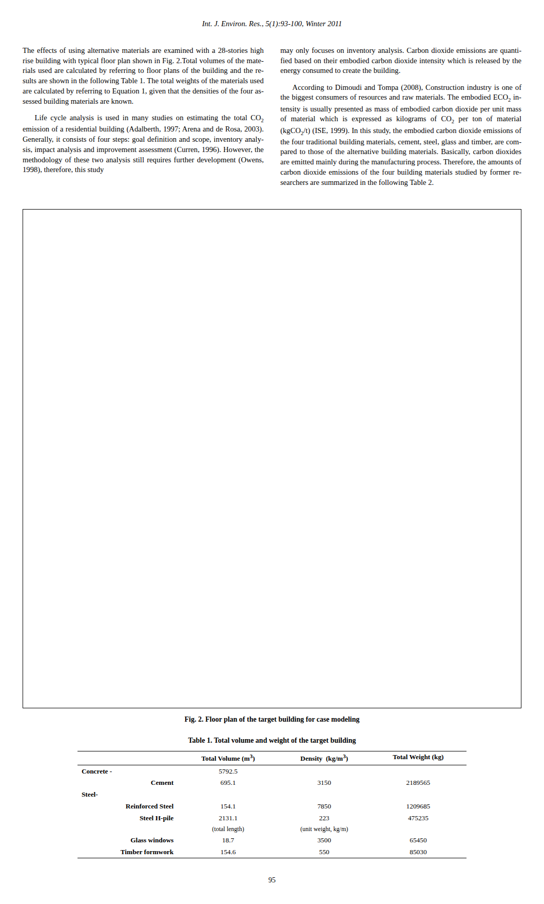Int. J. Environ. Res., 5(1):93-100, Winter 2011
The effects of using alternative materials are examined with a 28-stories high rise building with typical floor plan shown in Fig. 2.Total volumes of the materials used are calculated by referring to floor plans of the building and the results are shown in the following Table 1. The total weights of the materials used are calculated by referring to Equation 1, given that the densities of the four assessed building materials are known.
Life cycle analysis is used in many studies on estimating the total CO2 emission of a residential building (Adalberth, 1997; Arena and de Rosa, 2003). Generally, it consists of four steps: goal definition and scope, inventory analysis, impact analysis and improvement assessment (Curren, 1996). However, the methodology of these two analysis still requires further development (Owens, 1998), therefore, this study
may only focuses on inventory analysis. Carbon dioxide emissions are quantified based on their embodied carbon dioxide intensity which is released by the energy consumed to create the building.
According to Dimoudi and Tompa (2008), Construction industry is one of the biggest consumers of resources and raw materials. The embodied ECO2 intensity is usually presented as mass of embodied carbon dioxide per unit mass of material which is expressed as kilograms of CO2 per ton of material (kgCO2/t) (ISE, 1999). In this study, the embodied carbon dioxide emissions of the four traditional building materials, cement, steel, glass and timber, are compared to those of the alternative building materials. Basically, carbon dioxides are emitted mainly during the manufacturing process. Therefore, the amounts of carbon dioxide emissions of the four building materials studied by former researchers are summarized in the following Table 2.
Fig. 2. Floor plan of the target building for case modeling
Table 1. Total volume and weight of the target building
| | Total Volume (m 3 ) | Density (kg/m 3 ) | Total Weight (kg) |
| --- | --- | --- | --- |
| Concrete - | 5792.5 | | |
| Cement | 695.1 | 3150 | 2189565 |
| Steel- | | | |
| Reinforced Steel | 154.1 | 7850 | 1209685 |
| Steel H-pile | 2131.1 | 223 | 475235 |
| | (total length) | (unit weight, kg/m) | |
| Glass windows | 18.7 | 3500 | 65450 |
| Timber formwork | 154.6 | 550 | 85030 |
95